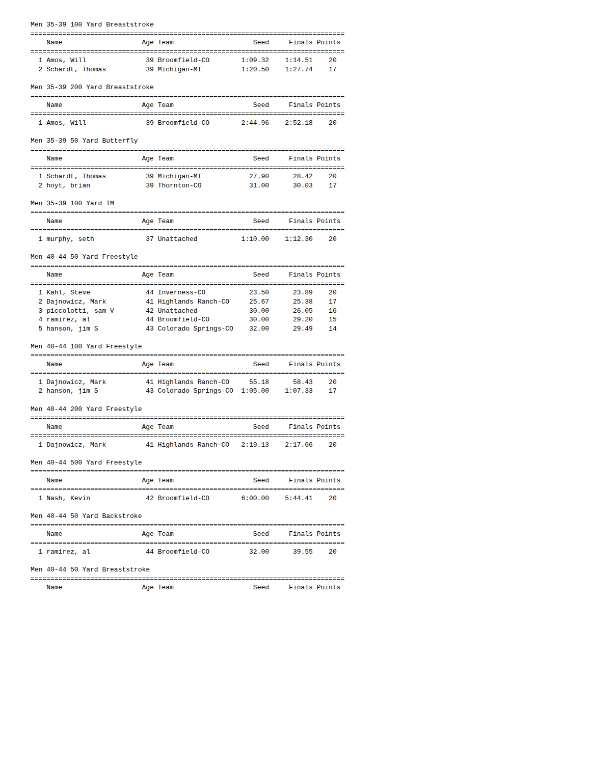Men 35-39 100 Yard Breaststroke
===============================================================================
    Name                    Age Team                    Seed     Finals Points
===============================================================================
  1 Amos, Will               39 Broomfield-CO        1:09.32    1:14.51    20
  2 Schardt, Thomas          39 Michigan-MI          1:20.50    1:27.74    17

Men 35-39 200 Yard Breaststroke
===============================================================================
    Name                    Age Team                    Seed     Finals Points
===============================================================================
  1 Amos, Will               39 Broomfield-CO        2:44.96    2:52.18    20

Men 35-39 50 Yard Butterfly
===============================================================================
    Name                    Age Team                    Seed     Finals Points
===============================================================================
  1 Schardt, Thomas          39 Michigan-MI            27.90      28.42    20
  2 hoyt, brian              39 Thornton-CO            31.00      30.03    17

Men 35-39 100 Yard IM
===============================================================================
    Name                    Age Team                    Seed     Finals Points
===============================================================================
  1 murphy, seth             37 Unattached           1:10.00    1:12.30    20

Men 40-44 50 Yard Freestyle
===============================================================================
    Name                    Age Team                    Seed     Finals Points
===============================================================================
  1 Kahl, Steve              44 Inverness-CO           23.50      23.89    20
  2 Dajnowicz, Mark          41 Highlands Ranch-CO     25.67      25.38    17
  3 piccolotti, sam V        42 Unattached             30.00      26.05    16
  4 ramirez, al              44 Broomfield-CO          30.00      29.20    15
  5 hanson, jim S            43 Colorado Springs-CO    32.00      29.49    14

Men 40-44 100 Yard Freestyle
===============================================================================
    Name                    Age Team                    Seed     Finals Points
===============================================================================
  1 Dajnowicz, Mark          41 Highlands Ranch-CO     55.18      58.43    20
  2 hanson, jim S            43 Colorado Springs-CO  1:05.00    1:07.33    17

Men 40-44 200 Yard Freestyle
===============================================================================
    Name                    Age Team                    Seed     Finals Points
===============================================================================
  1 Dajnowicz, Mark          41 Highlands Ranch-CO   2:19.13    2:17.66    20

Men 40-44 500 Yard Freestyle
===============================================================================
    Name                    Age Team                    Seed     Finals Points
===============================================================================
  1 Nash, Kevin              42 Broomfield-CO        6:00.00    5:44.41    20

Men 40-44 50 Yard Backstroke
===============================================================================
    Name                    Age Team                    Seed     Finals Points
===============================================================================
  1 ramirez, al              44 Broomfield-CO          32.00      39.55    20

Men 40-44 50 Yard Breaststroke
===============================================================================
    Name                    Age Team                    Seed     Finals Points